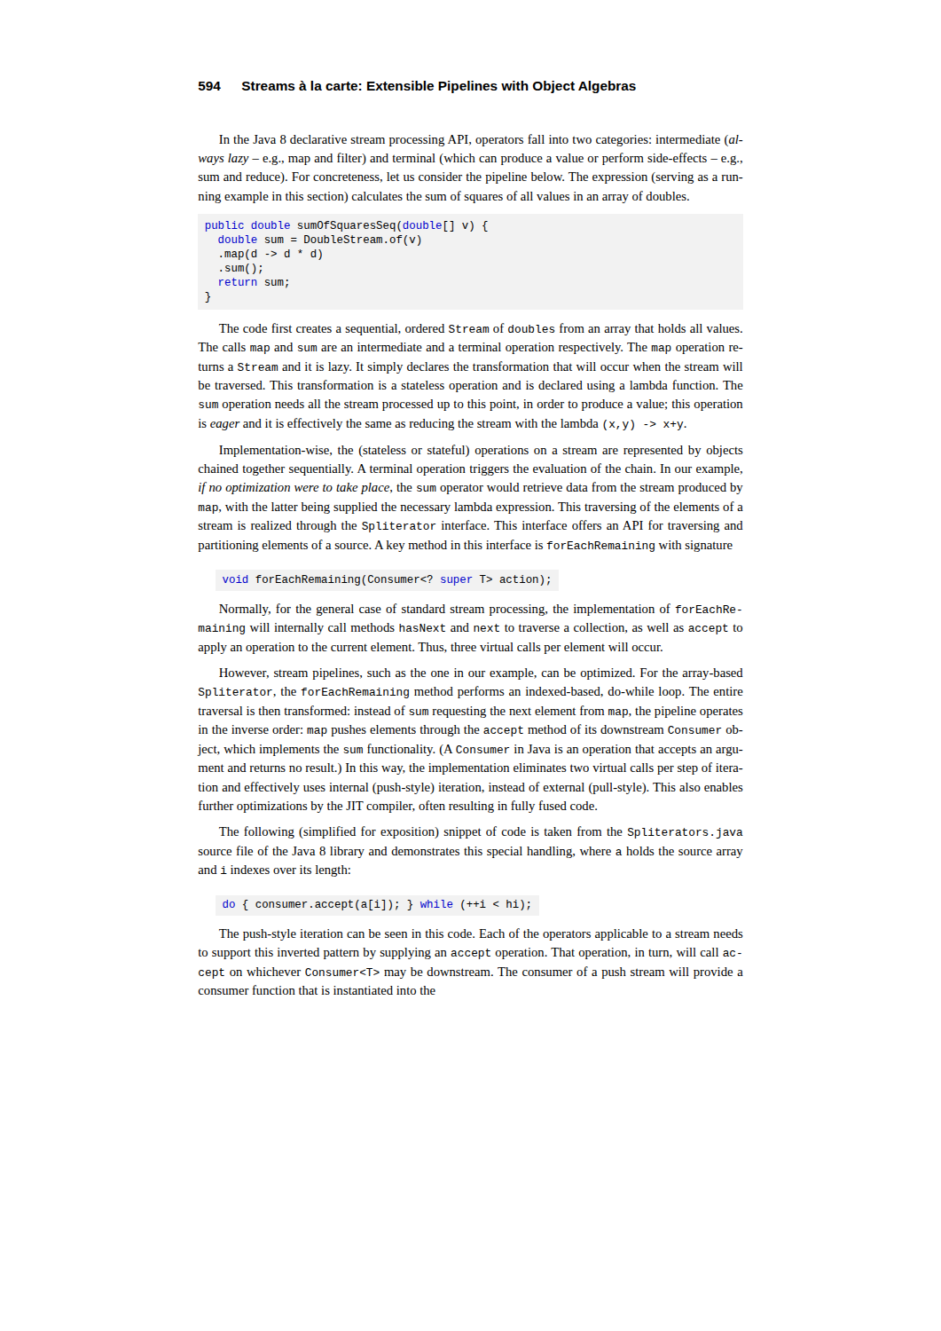594 Streams à la carte: Extensible Pipelines with Object Algebras
In the Java 8 declarative stream processing API, operators fall into two categories: intermediate (always lazy – e.g., map and filter) and terminal (which can produce a value or perform side-effects – e.g., sum and reduce). For concreteness, let us consider the pipeline below. The expression (serving as a running example in this section) calculates the sum of squares of all values in an array of doubles.
public double sumOfSquaresSeq(double[] v) {
  double sum = DoubleStream.of(v)
  .map(d -> d * d)
  .sum();
  return sum;
}
The code first creates a sequential, ordered Stream of doubles from an array that holds all values. The calls map and sum are an intermediate and a terminal operation respectively. The map operation returns a Stream and it is lazy. It simply declares the transformation that will occur when the stream will be traversed. This transformation is a stateless operation and is declared using a lambda function. The sum operation needs all the stream processed up to this point, in order to produce a value; this operation is eager and it is effectively the same as reducing the stream with the lambda (x,y) -> x+y.
Implementation-wise, the (stateless or stateful) operations on a stream are represented by objects chained together sequentially. A terminal operation triggers the evaluation of the chain. In our example, if no optimization were to take place, the sum operator would retrieve data from the stream produced by map, with the latter being supplied the necessary lambda expression. This traversing of the elements of a stream is realized through the Spliterator interface. This interface offers an API for traversing and partitioning elements of a source. A key method in this interface is forEachRemaining with signature
void forEachRemaining(Consumer<? super T> action);
Normally, for the general case of standard stream processing, the implementation of forEachRemaining will internally call methods hasNext and next to traverse a collection, as well as accept to apply an operation to the current element. Thus, three virtual calls per element will occur.
However, stream pipelines, such as the one in our example, can be optimized. For the array-based Spliterator, the forEachRemaining method performs an indexed-based, do-while loop. The entire traversal is then transformed: instead of sum requesting the next element from map, the pipeline operates in the inverse order: map pushes elements through the accept method of its downstream Consumer object, which implements the sum functionality. (A Consumer in Java is an operation that accepts an argument and returns no result.) In this way, the implementation eliminates two virtual calls per step of iteration and effectively uses internal (push-style) iteration, instead of external (pull-style). This also enables further optimizations by the JIT compiler, often resulting in fully fused code.
The following (simplified for exposition) snippet of code is taken from the Spliterators.java source file of the Java 8 library and demonstrates this special handling, where a holds the source array and i indexes over its length:
do { consumer.accept(a[i]); } while (++i < hi);
The push-style iteration can be seen in this code. Each of the operators applicable to a stream needs to support this inverted pattern by supplying an accept operation. That operation, in turn, will call accept on whichever Consumer<T> may be downstream. The consumer of a push stream will provide a consumer function that is instantiated into the